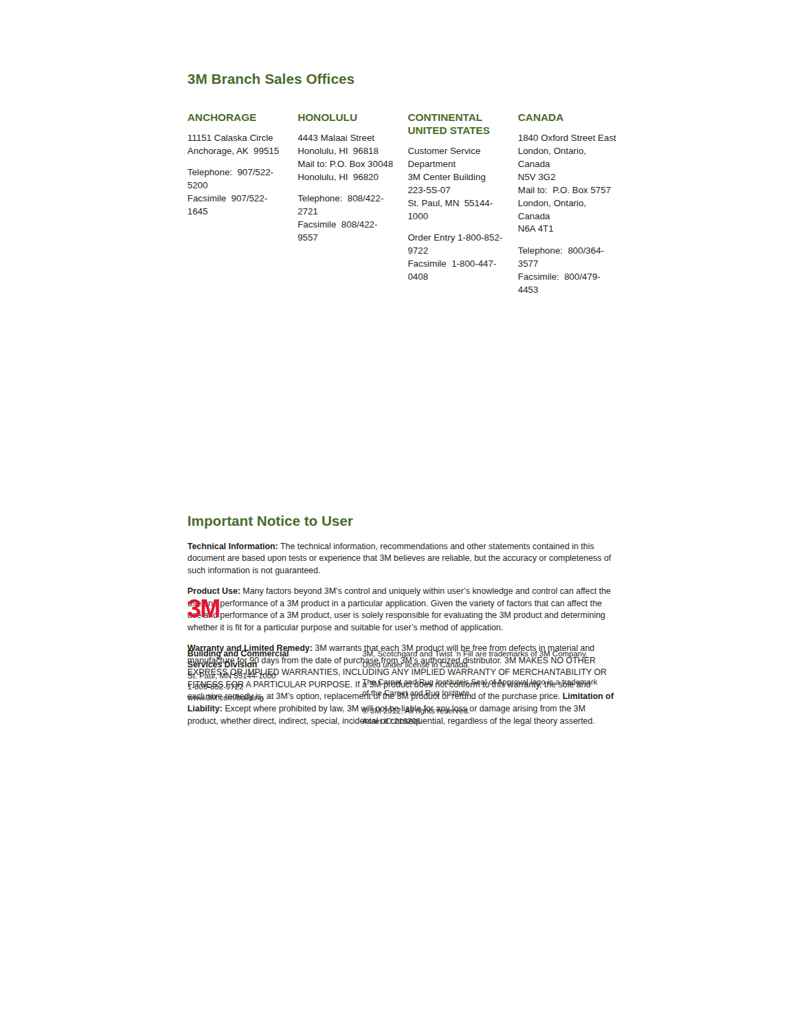3M Branch Sales Offices
ANCHORAGE
11151 Calaska Circle
Anchorage, AK 99515
Telephone: 907/522-5200
Facsimile 907/522-1645
HONOLULU
4443 Malaai Street
Honolulu, HI 96818
Mail to: P.O. Box 30048
Honolulu, HI 96820
Telephone: 808/422-2721
Facsimile 808/422-9557
CONTINENTAL
UNITED STATES
Customer Service Department
3M Center Building 223-5S-07
St. Paul, MN 55144-1000
Order Entry 1-800-852-9722
Facsimile 1-800-447-0408
CANADA
1840 Oxford Street East
London, Ontario, Canada
N5V 3G2
Mail to: P.O. Box 5757
London, Ontario, Canada
N6A 4T1
Telephone: 800/364-3577
Facsimile: 800/479-4453
Important Notice to User
Technical Information: The technical information, recommendations and other statements contained in this document are based upon tests or experience that 3M believes are reliable, but the accuracy or completeness of such information is not guaranteed.
Product Use: Many factors beyond 3M’s control and uniquely within user’s knowledge and control can affect the use and performance of a 3M product in a particular application. Given the variety of factors that can affect the use and performance of a 3M product, user is solely responsible for evaluating the 3M product and determining whether it is fit for a particular purpose and suitable for user’s method of application.
Warranty and Limited Remedy: 3M warrants that each 3M product will be free from defects in material and manufacture for 90 days from the date of purchase from 3M’s authorized distributor. 3M MAKES NO OTHER EXPRESS OR IMPLIED WARRANTIES, INCLUDING ANY IMPLIED WARRANTY OF MERCHANTABILITY OR FITNESS FOR A PARTICULAR PURPOSE. If a 3M product does not conform to this warranty, the sole and exclusive remedy is, at 3M’s option, replacement of the 3M product or refund of the purchase price. Limitation of Liability: Except where prohibited by law, 3M will not be liable for any loss or damage arising from the 3M product, whether direct, indirect, special, incidental or consequential, regardless of the legal theory asserted.
3M
Building and Commercial
Services Division
St. Paul, MN 55144-1000
1-800-852-9722
www.3M.com/building
3M, Scotchgard and Twist ’n Fill are trademarks of 3M Company.
Used under license in Canada.
The Carpet and Rug Institute’s Seal of Approval logo is a trademark
of the Carpet and Rug Institute.
© 3M 2012. All rights reserved.
Asset ID 219206